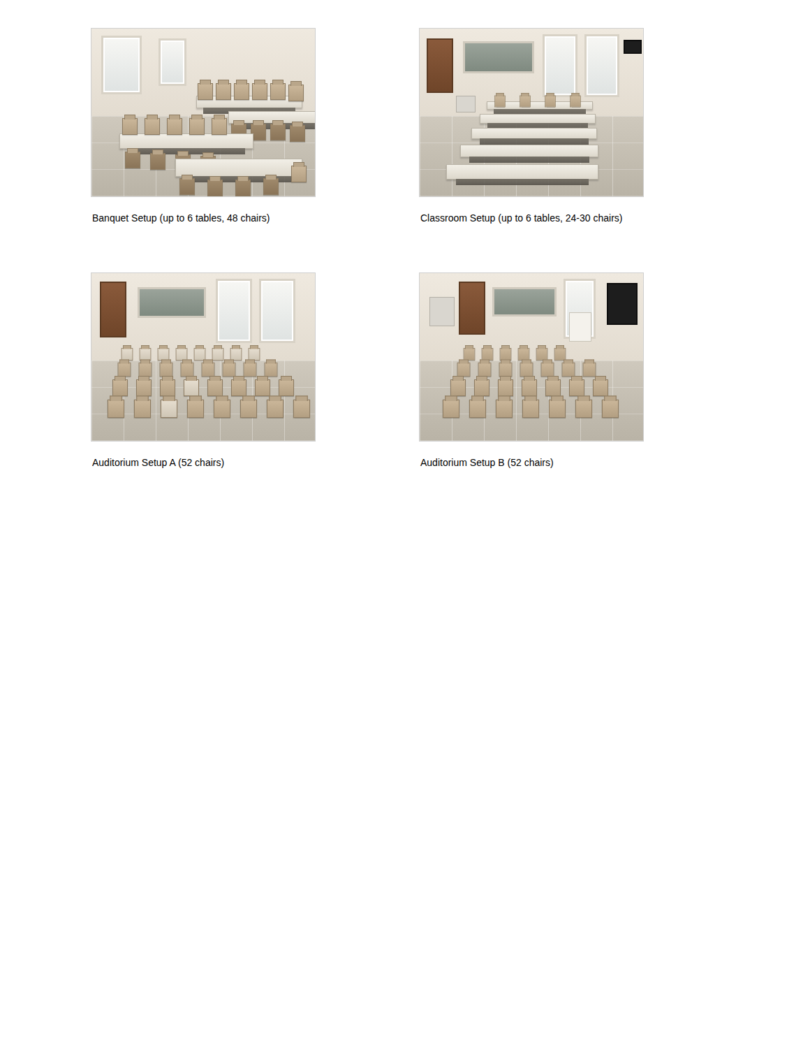Banquet Setup (up to 6 tables, 48 chairs)
Classroom Setup (up to 6 tables, 24-30 chairs)
Auditorium Setup A (52 chairs)
Auditorium Setup B (52 chairs)